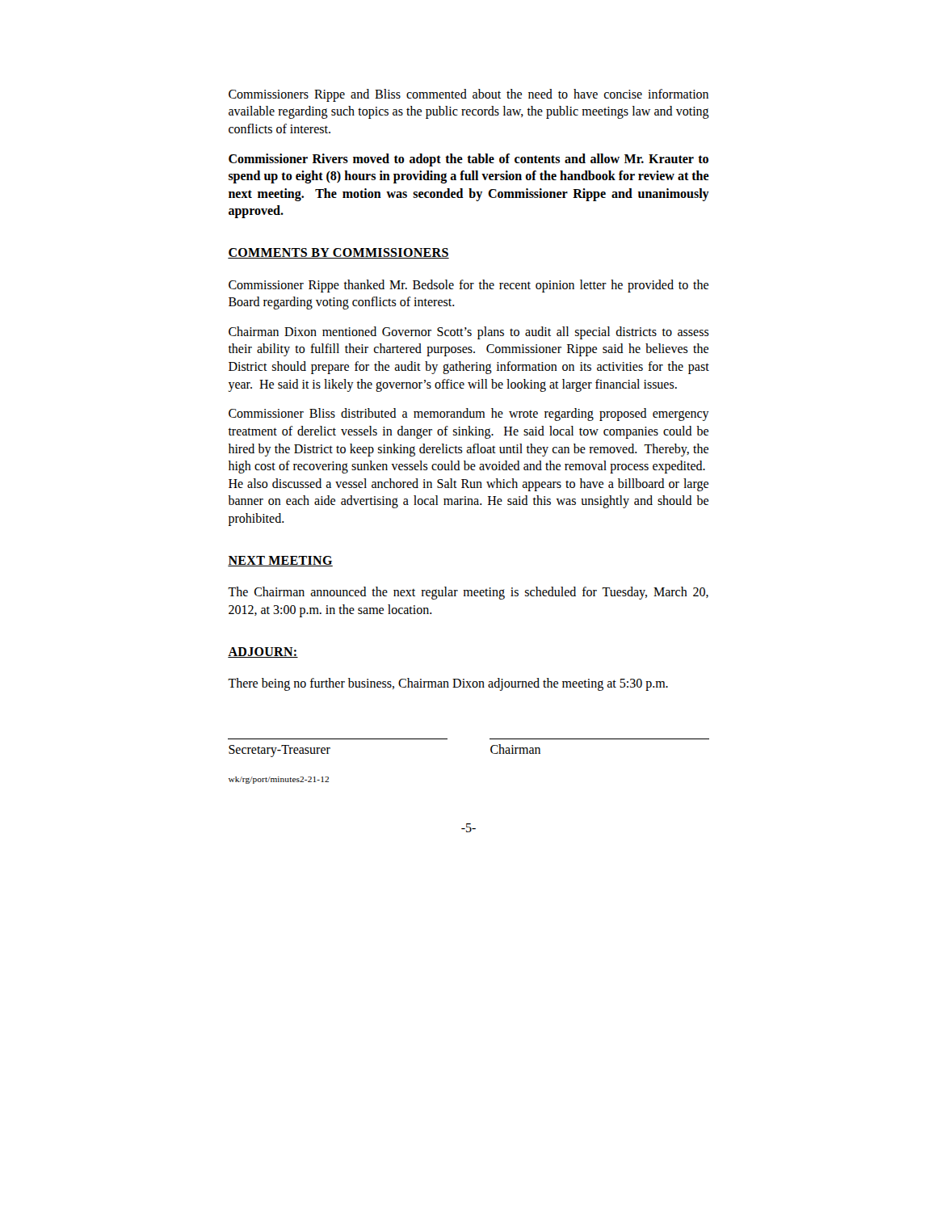Commissioners Rippe and Bliss commented about the need to have concise information available regarding such topics as the public records law, the public meetings law and voting conflicts of interest.
Commissioner Rivers moved to adopt the table of contents and allow Mr. Krauter to spend up to eight (8) hours in providing a full version of the handbook for review at the next meeting. The motion was seconded by Commissioner Rippe and unanimously approved.
COMMENTS BY COMMISSIONERS
Commissioner Rippe thanked Mr. Bedsole for the recent opinion letter he provided to the Board regarding voting conflicts of interest.
Chairman Dixon mentioned Governor Scott’s plans to audit all special districts to assess their ability to fulfill their chartered purposes. Commissioner Rippe said he believes the District should prepare for the audit by gathering information on its activities for the past year. He said it is likely the governor’s office will be looking at larger financial issues.
Commissioner Bliss distributed a memorandum he wrote regarding proposed emergency treatment of derelict vessels in danger of sinking. He said local tow companies could be hired by the District to keep sinking derelicts afloat until they can be removed. Thereby, the high cost of recovering sunken vessels could be avoided and the removal process expedited. He also discussed a vessel anchored in Salt Run which appears to have a billboard or large banner on each aide advertising a local marina. He said this was unsightly and should be prohibited.
NEXT MEETING
The Chairman announced the next regular meeting is scheduled for Tuesday, March 20, 2012, at 3:00 p.m. in the same location.
ADJOURN:
There being no further business, Chairman Dixon adjourned the meeting at 5:30 p.m.
Secretary-Treasurer
Chairman
wk/rg/port/minutes2-21-12
-5-